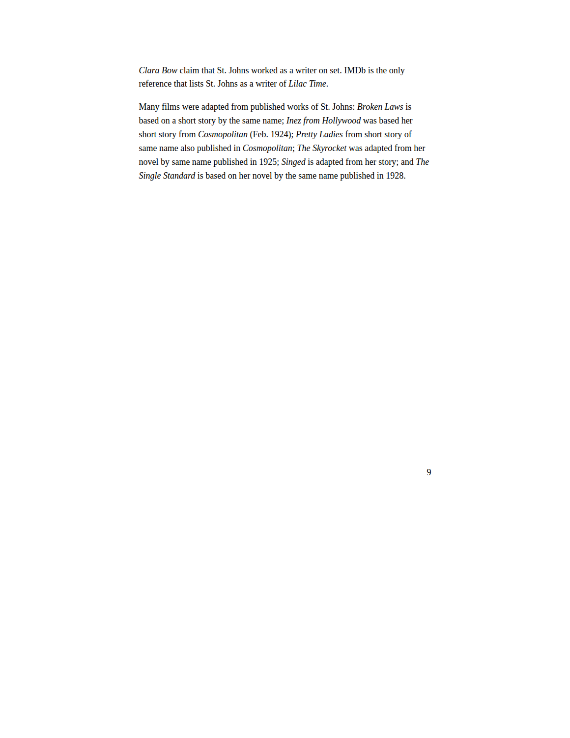Clara Bow claim that St. Johns worked as a writer on set. IMDb is the only reference that lists St. Johns as a writer of Lilac Time.
Many films were adapted from published works of St. Johns: Broken Laws is based on a short story by the same name; Inez from Hollywood was based her short story from Cosmopolitan (Feb. 1924); Pretty Ladies from short story of same name also published in Cosmopolitan; The Skyrocket was adapted from her novel by same name published in 1925; Singed is adapted from her story; and The Single Standard is based on her novel by the same name published in 1928.
9